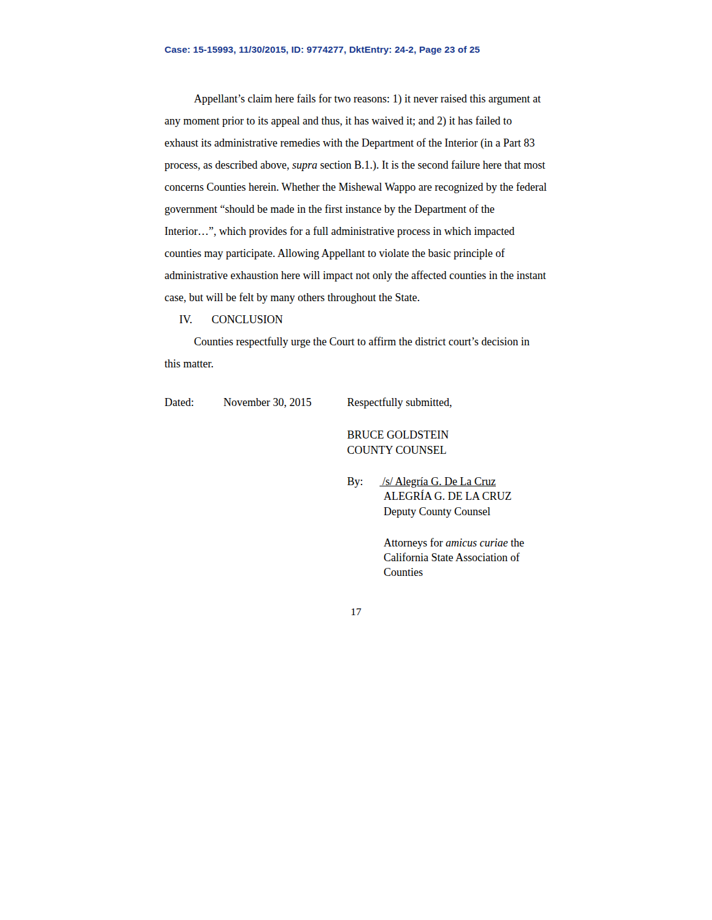Case: 15-15993, 11/30/2015, ID: 9774277, DktEntry: 24-2, Page 23 of 25
Appellant’s claim here fails for two reasons: 1) it never raised this argument at any moment prior to its appeal and thus, it has waived it; and 2) it has failed to exhaust its administrative remedies with the Department of the Interior (in a Part 83 process, as described above, supra section B.1.). It is the second failure here that most concerns Counties herein. Whether the Mishewal Wappo are recognized by the federal government “should be made in the first instance by the Department of the Interior…”, which provides for a full administrative process in which impacted counties may participate. Allowing Appellant to violate the basic principle of administrative exhaustion here will impact not only the affected counties in the instant case, but will be felt by many others throughout the State.
IV. CONCLUSION
Counties respectfully urge the Court to affirm the district court’s decision in this matter.
| Dated: | November 30, 2015 | Respectfully submitted, |
| | BRUCE GOLDSTEIN COUNTY COUNSEL |
| | By: /s/ Alegría G. De La Cruz ALEGRÍA G. DE LA CRUZ Deputy County Counsel Attorneys for amicus curiae the California State Association of Counties |
17